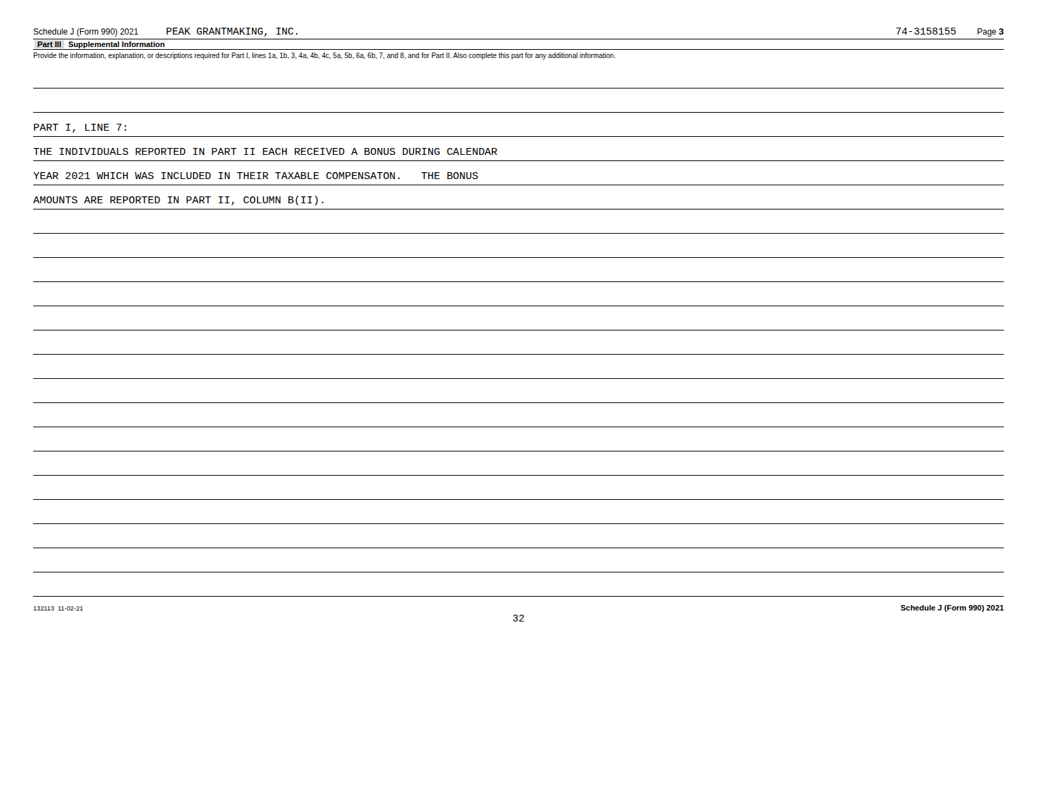Schedule J (Form 990) 2021 PEAK GRANTMAKING, INC. 74-3158155 Page 3
Part IIISupplemental Information
Provide the information, explanation, or descriptions required for Part I, lines 1a, 1b, 3, 4a, 4b, 4c, 5a, 5b, 6a, 6b, 7, and 8, and for Part II. Also complete this part for any additional information.
PART I, LINE 7:
THE INDIVIDUALS REPORTED IN PART II EACH RECEIVED A BONUS DURING CALENDAR
YEAR 2021 WHICH WAS INCLUDED IN THEIR TAXABLE COMPENSATON. THE BONUS
AMOUNTS ARE REPORTED IN PART II, COLUMN B(II).
132113 11-02-21 Schedule J (Form 990) 2021
32